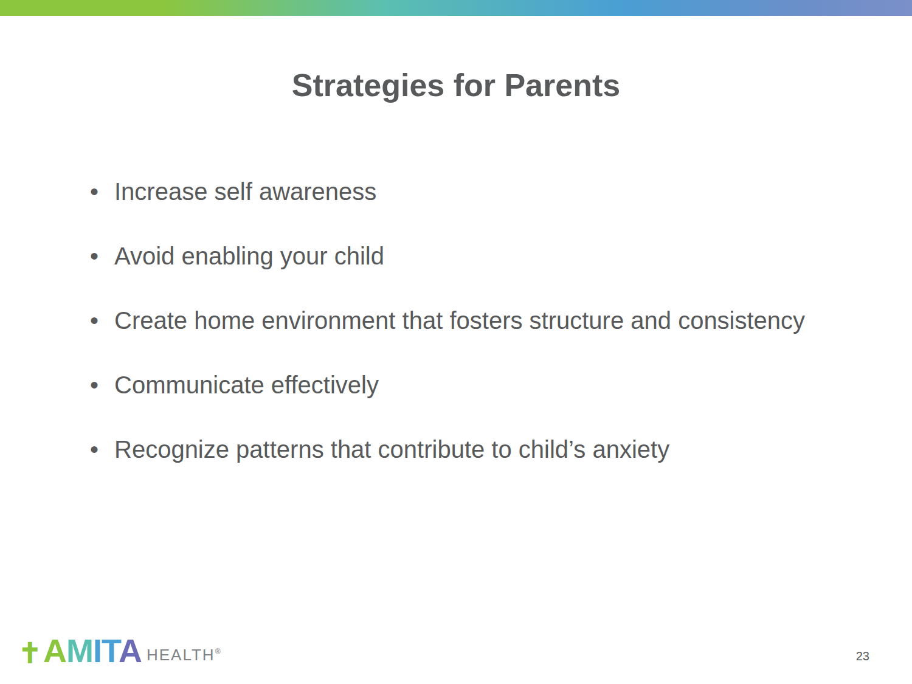Strategies for Parents
Increase self awareness
Avoid enabling your child
Create home environment that fosters structure and consistency
Communicate effectively
Recognize patterns that contribute to child’s anxiety
✝AMITA HEALTH®
23